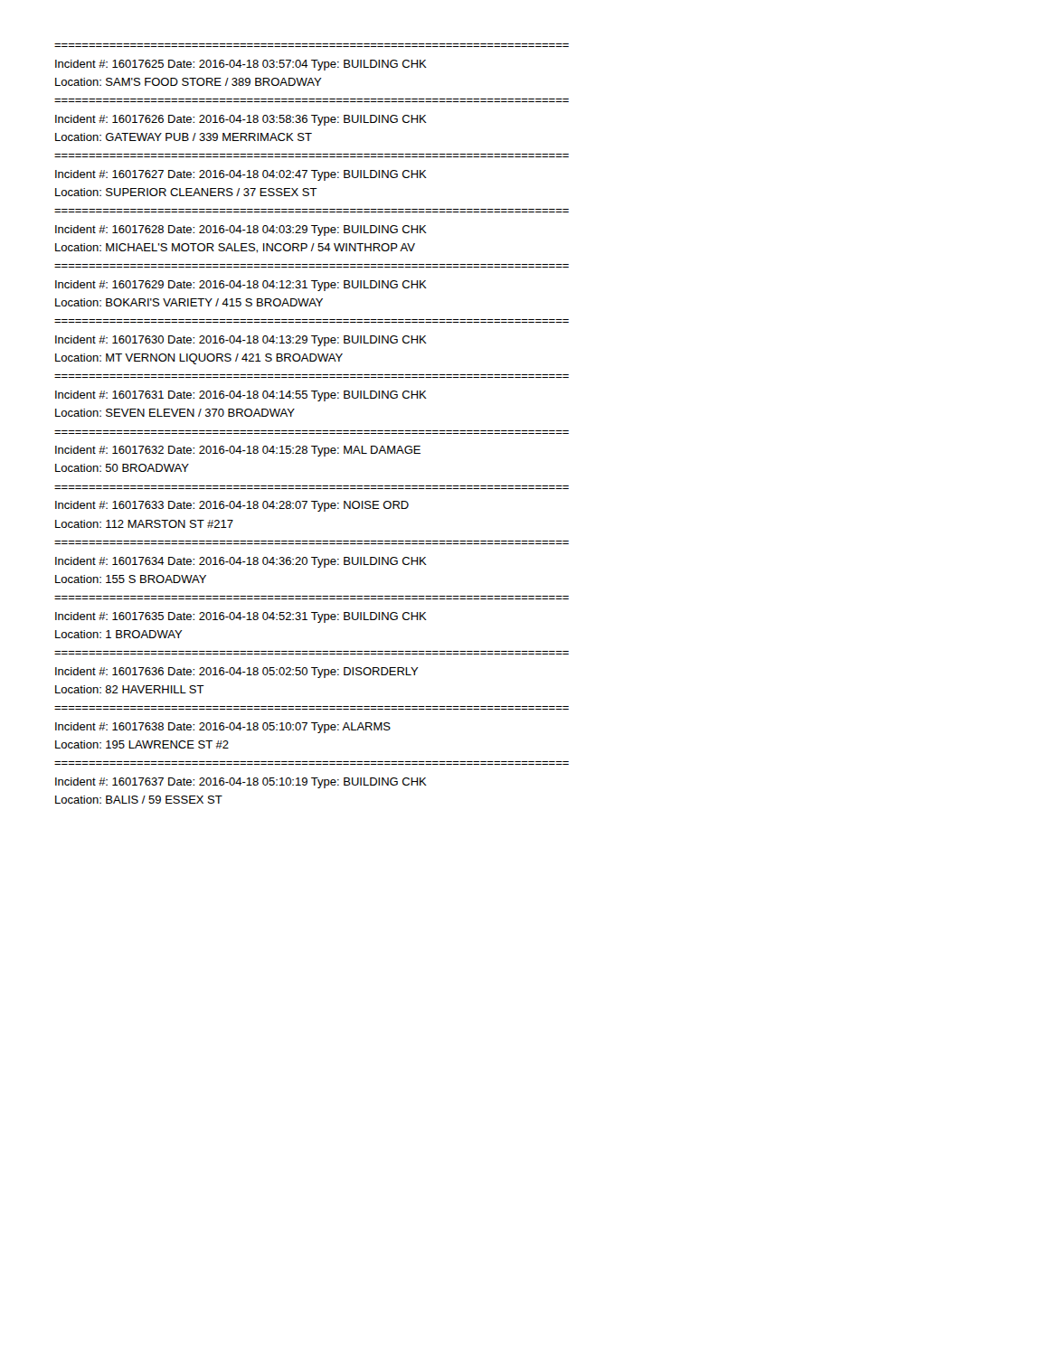===========================================================================
Incident #: 16017625 Date: 2016-04-18 03:57:04 Type: BUILDING CHK
Location: SAM'S FOOD STORE / 389 BROADWAY
===========================================================================
Incident #: 16017626 Date: 2016-04-18 03:58:36 Type: BUILDING CHK
Location: GATEWAY PUB / 339 MERRIMACK ST
===========================================================================
Incident #: 16017627 Date: 2016-04-18 04:02:47 Type: BUILDING CHK
Location: SUPERIOR CLEANERS / 37 ESSEX ST
===========================================================================
Incident #: 16017628 Date: 2016-04-18 04:03:29 Type: BUILDING CHK
Location: MICHAEL'S MOTOR SALES, INCORP / 54 WINTHROP AV
===========================================================================
Incident #: 16017629 Date: 2016-04-18 04:12:31 Type: BUILDING CHK
Location: BOKARI'S VARIETY / 415 S BROADWAY
===========================================================================
Incident #: 16017630 Date: 2016-04-18 04:13:29 Type: BUILDING CHK
Location: MT VERNON LIQUORS / 421 S BROADWAY
===========================================================================
Incident #: 16017631 Date: 2016-04-18 04:14:55 Type: BUILDING CHK
Location: SEVEN ELEVEN / 370 BROADWAY
===========================================================================
Incident #: 16017632 Date: 2016-04-18 04:15:28 Type: MAL DAMAGE
Location: 50 BROADWAY
===========================================================================
Incident #: 16017633 Date: 2016-04-18 04:28:07 Type: NOISE ORD
Location: 112 MARSTON ST #217
===========================================================================
Incident #: 16017634 Date: 2016-04-18 04:36:20 Type: BUILDING CHK
Location: 155 S BROADWAY
===========================================================================
Incident #: 16017635 Date: 2016-04-18 04:52:31 Type: BUILDING CHK
Location: 1 BROADWAY
===========================================================================
Incident #: 16017636 Date: 2016-04-18 05:02:50 Type: DISORDERLY
Location: 82 HAVERHILL ST
===========================================================================
Incident #: 16017638 Date: 2016-04-18 05:10:07 Type: ALARMS
Location: 195 LAWRENCE ST #2
===========================================================================
Incident #: 16017637 Date: 2016-04-18 05:10:19 Type: BUILDING CHK
Location: BALIS / 59 ESSEX ST